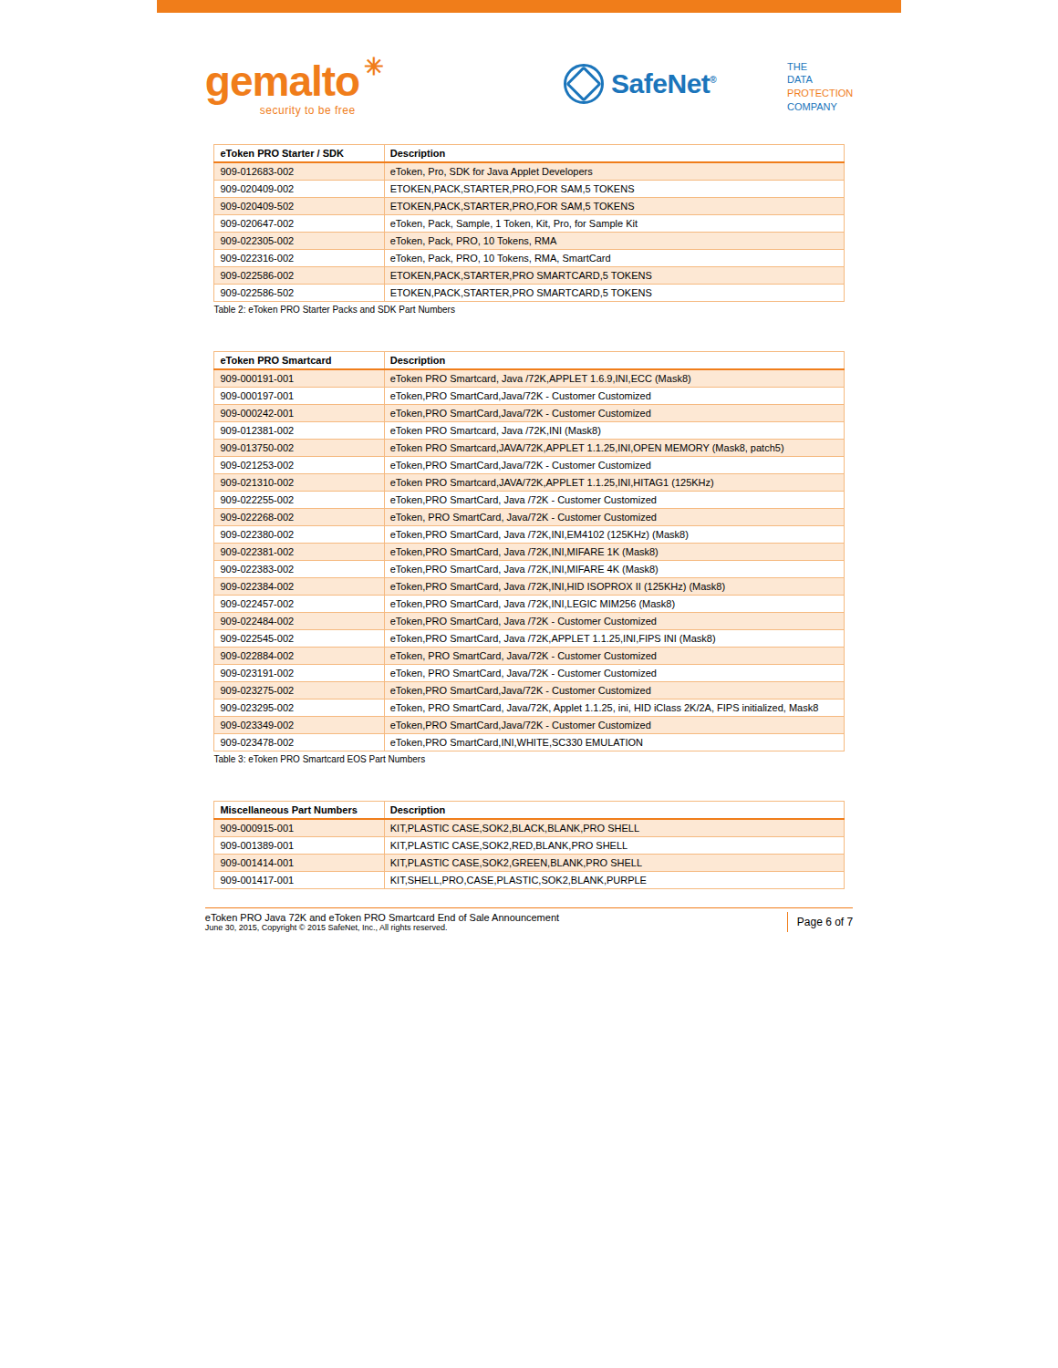gemalto✳
security to be free
SafeNet®
THE
DATA
PROTECTION
COMPANY
| eToken PRO Starter / SDK | Description |
| --- | --- |
| 909-012683-002 | eToken, Pro, SDK for Java Applet Developers |
| 909-020409-002 | ETOKEN,PACK,STARTER,PRO,FOR SAM,5 TOKENS |
| 909-020409-502 | ETOKEN,PACK,STARTER,PRO,FOR SAM,5 TOKENS |
| 909-020647-002 | eToken, Pack, Sample, 1 Token, Kit, Pro, for Sample Kit |
| 909-022305-002 | eToken, Pack, PRO, 10 Tokens, RMA |
| 909-022316-002 | eToken, Pack, PRO, 10 Tokens, RMA, SmartCard |
| 909-022586-002 | ETOKEN,PACK,STARTER,PRO SMARTCARD,5 TOKENS |
| 909-022586-502 | ETOKEN,PACK,STARTER,PRO SMARTCARD,5 TOKENS |
Table 2: eToken PRO Starter Packs and SDK Part Numbers
| eToken PRO Smartcard | Description |
| --- | --- |
| 909-000191-001 | eToken PRO Smartcard, Java /72K,APPLET 1.6.9,INI,ECC (Mask8) |
| 909-000197-001 | eToken,PRO SmartCard,Java/72K - Customer Customized |
| 909-000242-001 | eToken,PRO SmartCard,Java/72K - Customer Customized |
| 909-012381-002 | eToken PRO Smartcard, Java /72K,INI (Mask8) |
| 909-013750-002 | eToken PRO Smartcard,JAVA/72K,APPLET 1.1.25,INI,OPEN MEMORY (Mask8, patch5) |
| 909-021253-002 | eToken,PRO SmartCard,Java/72K - Customer Customized |
| 909-021310-002 | eToken PRO Smartcard,JAVA/72K,APPLET 1.1.25,INI,HITAG1 (125KHz) |
| 909-022255-002 | eToken,PRO SmartCard, Java /72K - Customer Customized |
| 909-022268-002 | eToken, PRO SmartCard, Java/72K - Customer Customized |
| 909-022380-002 | eToken,PRO SmartCard, Java /72K,INI,EM4102 (125KHz) (Mask8) |
| 909-022381-002 | eToken,PRO SmartCard, Java /72K,INI,MIFARE 1K (Mask8) |
| 909-022383-002 | eToken,PRO SmartCard, Java /72K,INI,MIFARE 4K (Mask8) |
| 909-022384-002 | eToken,PRO SmartCard, Java /72K,INI,HID ISOPROX II (125KHz) (Mask8) |
| 909-022457-002 | eToken,PRO SmartCard, Java /72K,INI,LEGIC MIM256 (Mask8) |
| 909-022484-002 | eToken,PRO SmartCard, Java /72K - Customer Customized |
| 909-022545-002 | eToken,PRO SmartCard, Java /72K,APPLET 1.1.25,INI,FIPS INI (Mask8) |
| 909-022884-002 | eToken, PRO SmartCard, Java/72K - Customer Customized |
| 909-023191-002 | eToken, PRO SmartCard, Java/72K - Customer Customized |
| 909-023275-002 | eToken,PRO SmartCard,Java/72K - Customer Customized |
| 909-023295-002 | eToken, PRO SmartCard, Java/72K, Applet 1.1.25, ini, HID iClass 2K/2A, FIPS initialized, Mask8 |
| 909-023349-002 | eToken,PRO SmartCard,Java/72K - Customer Customized |
| 909-023478-002 | eToken,PRO SmartCard,INI,WHITE,SC330 EMULATION |
Table 3: eToken PRO Smartcard EOS Part Numbers
| Miscellaneous Part Numbers | Description |
| --- | --- |
| 909-000915-001 | KIT,PLASTIC CASE,SOK2,BLACK,BLANK,PRO SHELL |
| 909-001389-001 | KIT,PLASTIC CASE,SOK2,RED,BLANK,PRO SHELL |
| 909-001414-001 | KIT,PLASTIC CASE,SOK2,GREEN,BLANK,PRO SHELL |
| 909-001417-001 | KIT,SHELL,PRO,CASE,PLASTIC,SOK2,BLANK,PURPLE |
eToken PRO Java 72K and eToken PRO Smartcard End of Sale Announcement
June 30, 2015, Copyright © 2015 SafeNet, Inc., All rights reserved.
Page 6 of 7